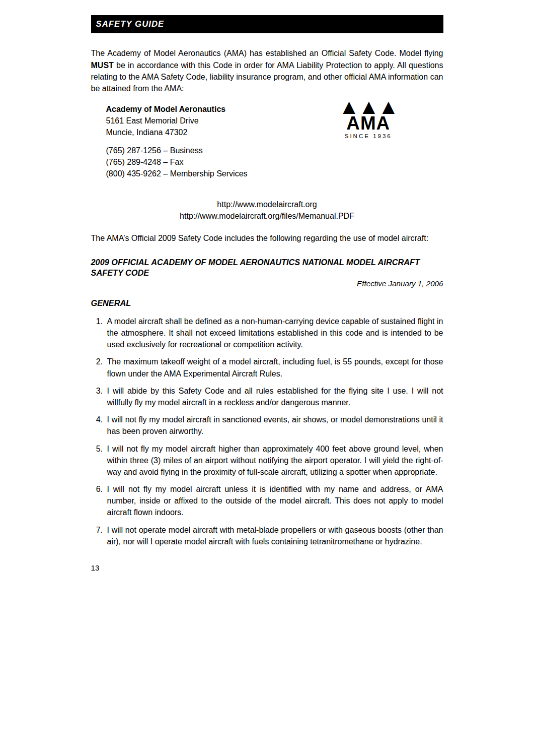Safety Guide
The Academy of Model Aeronautics (AMA) has established an Official Safety Code. Model flying MUST be in accordance with this Code in order for AMA Liability Protection to apply. All questions relating to the AMA Safety Code, liability insurance program, and other official AMA information can be attained from the AMA:
▲▲▲
AMA
SINCE 1936
Academy of Model Aeronautics
5161 East Memorial Drive
Muncie, Indiana 47302
(765) 287-1256 – Business
(765) 289-4248 – Fax
(800) 435-9262 – Membership Services
http://www.modelaircraft.org
http://www.modelaircraft.org/files/Memanual.PDF
The AMA’s Official 2009 Safety Code includes the following regarding the use of model aircraft:
2009 Official Academy of Model Aeronautics National Model Aircraft Safety Code
Effective January 1, 2006
GENERAL
A model aircraft shall be defined as a non-human-carrying device capable of sustained flight in the atmosphere. It shall not exceed limitations established in this code and is intended to be used exclusively for recreational or competition activity.
The maximum takeoff weight of a model aircraft, including fuel, is 55 pounds, except for those flown under the AMA Experimental Aircraft Rules.
I will abide by this Safety Code and all rules established for the flying site I use. I will not willfully fly my model aircraft in a reckless and/or dangerous manner.
I will not fly my model aircraft in sanctioned events, air shows, or model demonstrations until it has been proven airworthy.
I will not fly my model aircraft higher than approximately 400 feet above ground level, when within three (3) miles of an airport without notifying the airport operator. I will yield the right-of-way and avoid flying in the proximity of full-scale aircraft, utilizing a spotter when appropriate.
I will not fly my model aircraft unless it is identified with my name and address, or AMA number, inside or affixed to the outside of the model aircraft. This does not apply to model aircraft flown indoors.
I will not operate model aircraft with metal-blade propellers or with gaseous boosts (other than air), nor will I operate model aircraft with fuels containing tetranitromethane or hydrazine.
13